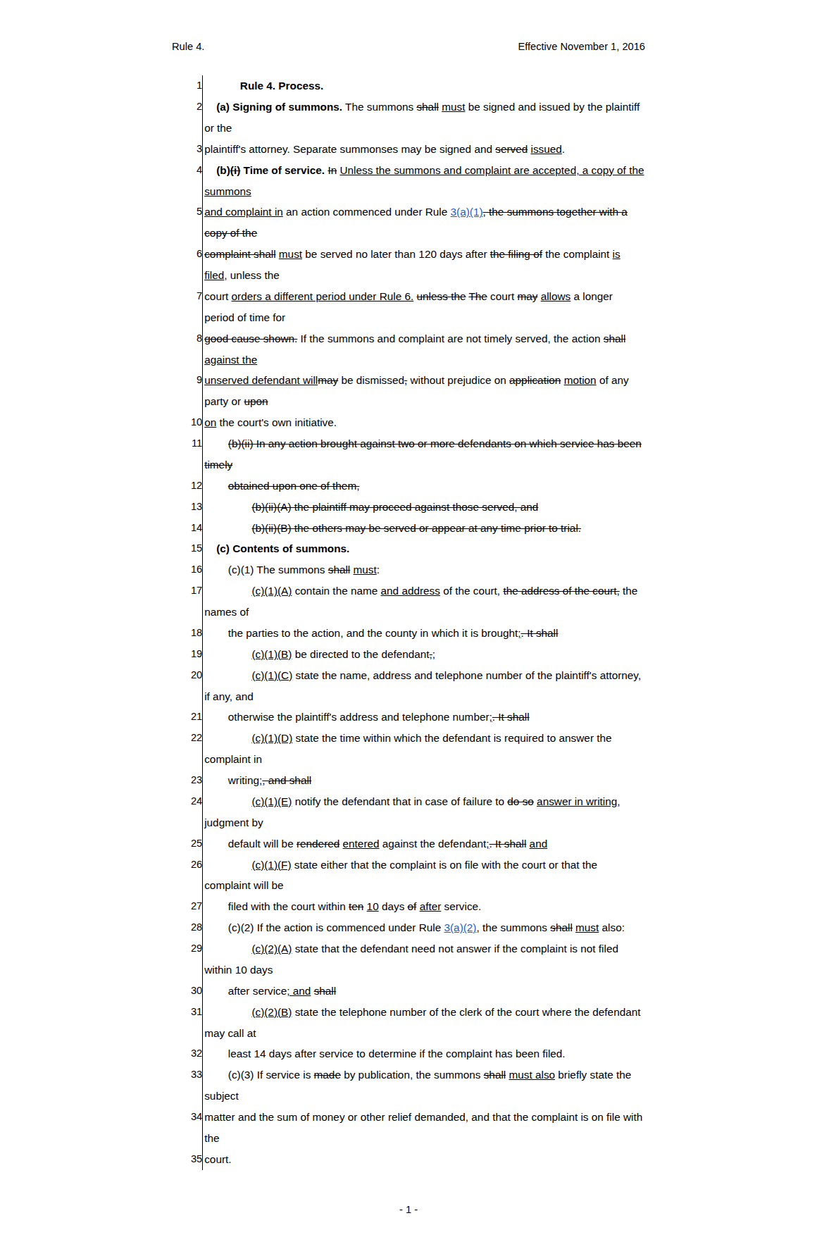Rule 4.
Effective November 1, 2016
| 1 | | Rule 4. Process. |
| 2 | | (a) Signing of summons. The summons shall must be signed and issued by the plaintiff or the |
| 3 | | plaintiff's attorney. Separate summonses may be signed and served issued . |
| 4 | | (b) (i) Time of service. In Unless the summons and complaint are accepted, a copy of the summons |
| 5 | | and complaint in an action commenced under Rule 3(a)(1) , the summons together with a copy of the |
| 6 | | complaint shall must be served no later than 120 days after the filing of the complaint is filed , unless the |
| 7 | | court orders a different period under Rule 6. unless the The court may allows a longer period of time for |
| 8 | | good cause shown. If the summons and complaint are not timely served, the action shall against the |
| 9 | | unserved defendant will may be dismissed , without prejudice on application motion of any party or upon |
| 10 | | on the court's own initiative. |
| 11 | | (b)(ii) In any action brought against two or more defendants on which service has been timely |
| 12 | | obtained upon one of them, |
| 13 | | (b)(ii)(A) the plaintiff may proceed against those served, and |
| 14 | | (b)(ii)(B) the others may be served or appear at any time prior to trial. |
| 15 | | (c) Contents of summons. |
| 16 | | (c)(1) The summons shall must : |
| 17 | | (c)(1)(A) contain the name and address of the court, the address of the court, the names of |
| 18 | | the parties to the action, and the county in which it is brought ; . It shall |
| 19 | | (c)(1)(B) be directed to the defendant , ; |
| 20 | | (c)(1)(C) state the name, address and telephone number of the plaintiff's attorney, if any, and |
| 21 | | otherwise the plaintiff's address and telephone number ; . It shall |
| 22 | | (c)(1)(D) state the time within which the defendant is required to answer the complaint in |
| 23 | | writing ; , and shall |
| 24 | | (c)(1)(E) notify the defendant that in case of failure to do so answer in writing , judgment by |
| 25 | | default will be rendered entered against the defendant ; . It shall and |
| 26 | | (c)(1)(F) state either that the complaint is on file with the court or that the complaint will be |
| 27 | | filed with the court within ten 10 days of after service. |
| 28 | | (c)(2) If the action is commenced under Rule 3(a)(2) , the summons shall must also: |
| 29 | | (c)(2)(A) state that the defendant need not answer if the complaint is not filed within 10 days |
| 30 | | after service ; and shall |
| 31 | | (c)(2)(B) state the telephone number of the clerk of the court where the defendant may call at |
| 32 | | least 14 days after service to determine if the complaint has been filed. |
| 33 | | (c)(3) If service is made by publication, the summons shall must also briefly state the subject |
| 34 | | matter and the sum of money or other relief demanded, and that the complaint is on file with the |
| 35 | | court. |
- 1 -